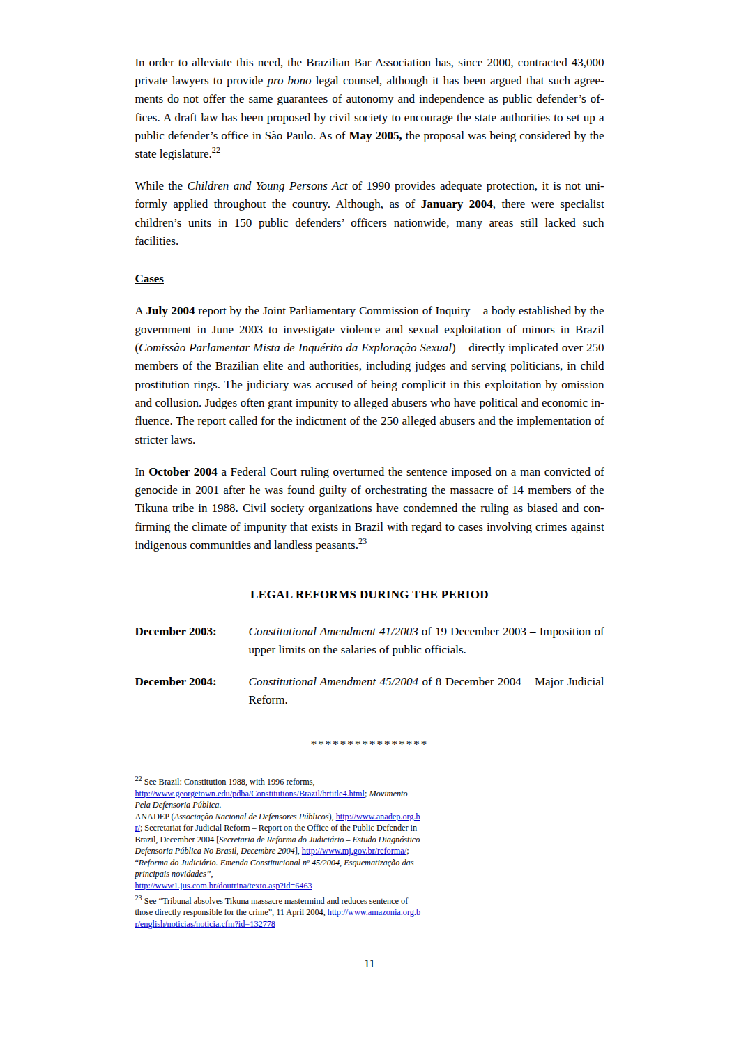In order to alleviate this need, the Brazilian Bar Association has, since 2000, contracted 43,000 private lawyers to provide pro bono legal counsel, although it has been argued that such agreements do not offer the same guarantees of autonomy and independence as public defender’s offices. A draft law has been proposed by civil society to encourage the state authorities to set up a public defender’s office in São Paulo. As of May 2005, the proposal was being considered by the state legislature.22
While the Children and Young Persons Act of 1990 provides adequate protection, it is not uniformly applied throughout the country. Although, as of January 2004, there were specialist children’s units in 150 public defenders’ officers nationwide, many areas still lacked such facilities.
Cases
A July 2004 report by the Joint Parliamentary Commission of Inquiry – a body established by the government in June 2003 to investigate violence and sexual exploitation of minors in Brazil (Comissão Parlamentar Mista de Inquérito da Exploração Sexual) – directly implicated over 250 members of the Brazilian elite and authorities, including judges and serving politicians, in child prostitution rings. The judiciary was accused of being complicit in this exploitation by omission and collusion. Judges often grant impunity to alleged abusers who have political and economic influence. The report called for the indictment of the 250 alleged abusers and the implementation of stricter laws.
In October 2004 a Federal Court ruling overturned the sentence imposed on a man convicted of genocide in 2001 after he was found guilty of orchestrating the massacre of 14 members of the Tikuna tribe in 1988. Civil society organizations have condemned the ruling as biased and confirming the climate of impunity that exists in Brazil with regard to cases involving crimes against indigenous communities and landless peasants.23
LEGAL REFORMS DURING THE PERIOD
December 2003:
Constitutional Amendment 41/2003 of 19 December 2003 – Imposition of upper limits on the salaries of public officials.
December 2004:
Constitutional Amendment 45/2004 of 8 December 2004 – Major Judicial Reform.
****************
22 See Brazil: Constitution 1988, with 1996 reforms,
http://www.georgetown.edu/pdba/Constitutions/Brazil/brtitle4.html; Movimento Pela Defensoria Pública.
ANADEP (Associação Nacional de Defensores Públicos), http://www.anadep.org.br/; Secretariat for Judicial Reform – Report on the Office of the Public Defender in Brazil, December 2004 [Secretaria de Reforma do Judiciário – Estudo Diagnóstico Defensoria Pública No Brasil, Decembre 2004], http://www.mj.gov.br/reforma/;
“Reforma do Judiciário. Emenda Constitucional nº 45/2004, Esquematização das principais novidades”,
http://www1.jus.com.br/doutrina/texto.asp?id=6463
23 See “Tribunal absolves Tikuna massacre mastermind and reduces sentence of those directly responsible for the crime”, 11 April 2004, http://www.amazonia.org.br/english/noticias/noticia.cfm?id=132778
11